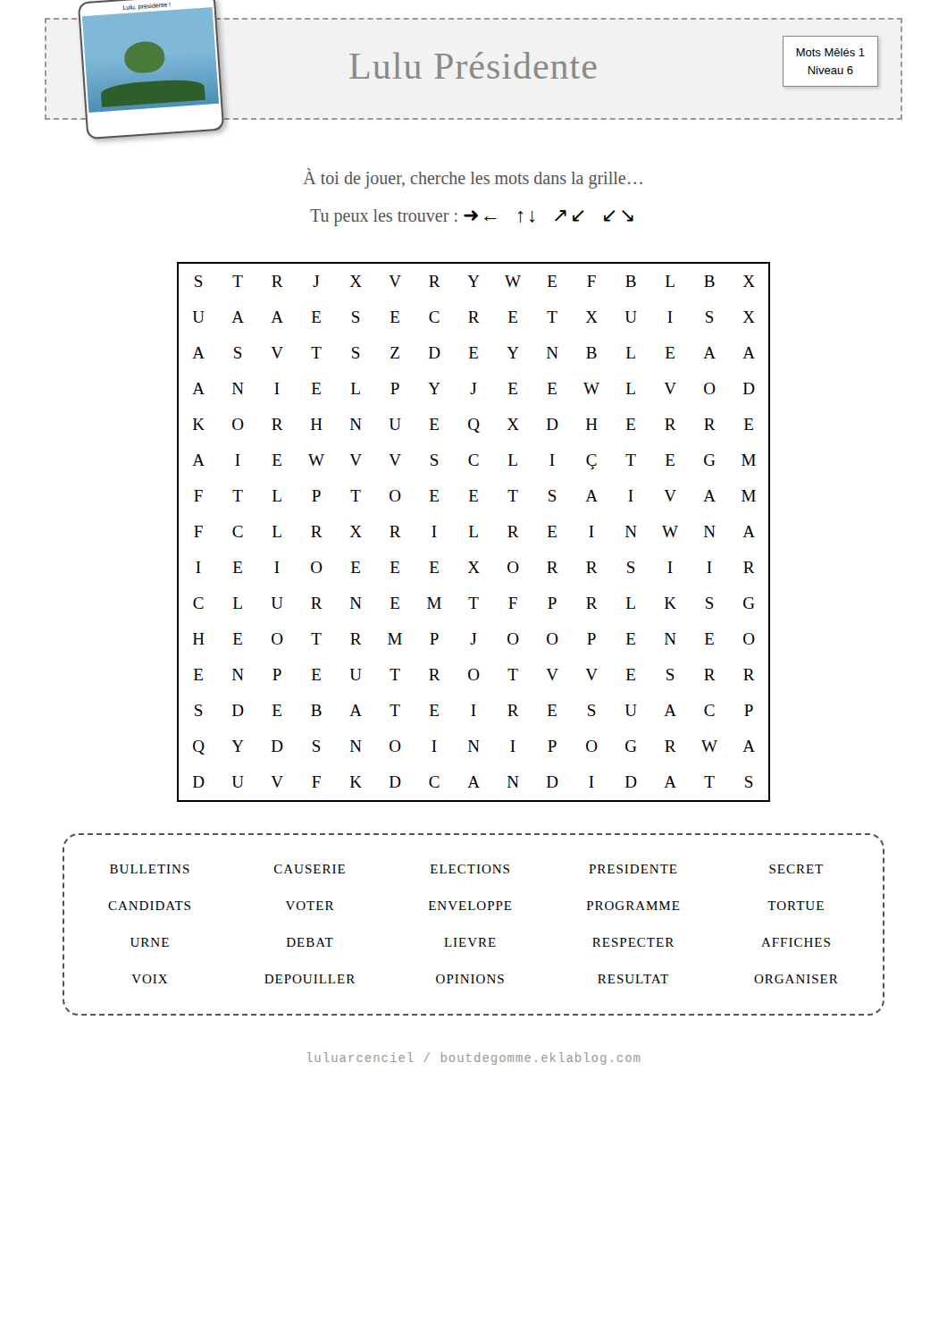Lulu, présidente !
Lulu Présidente
Mots Mêlés 1
Niveau 6
À toi de jouer, cherche les mots dans la grille…
Tu peux les trouver : ➜← ↑↓ ↗↙ ↙↘
| S | T | R | J | X | V | R | Y | W | E | F | B | L | B | X |
| U | A | A | E | S | E | C | R | E | T | X | U | I | S | X |
| A | S | V | T | S | Z | D | E | Y | N | B | L | E | A | A |
| A | N | I | E | L | P | Y | J | E | E | W | L | V | O | D |
| K | O | R | H | N | U | E | Q | X | D | H | E | R | R | E |
| A | I | E | W | V | V | S | C | L | I | Ç | T | E | G | M |
| F | T | L | P | T | O | E | E | T | S | A | I | V | A | M |
| F | C | L | R | X | R | I | L | R | E | I | N | W | N | A |
| I | E | I | O | E | E | E | X | O | R | R | S | I | I | R |
| C | L | U | R | N | E | M | T | F | P | R | L | K | S | G |
| H | E | O | T | R | M | P | J | O | O | P | E | N | E | O |
| E | N | P | E | U | T | R | O | T | V | V | E | S | R | R |
| S | D | E | B | A | T | E | I | R | E | S | U | A | C | P |
| Q | Y | D | S | N | O | I | N | I | P | O | G | R | W | A |
| D | U | V | F | K | D | C | A | N | D | I | D | A | T | S |
| BULLETINS | CAUSERIE | ELECTIONS | PRESIDENTE | SECRET |
| CANDIDATS | VOTER | ENVELOPPE | PROGRAMME | TORTUE |
| URNE | DEBAT | LIEVRE | RESPECTER | AFFICHES |
| VOIX | DEPOUILLER | OPINIONS | RESULTAT | ORGANISER |
luluarcenciel / boutdegomme.eklablog.com